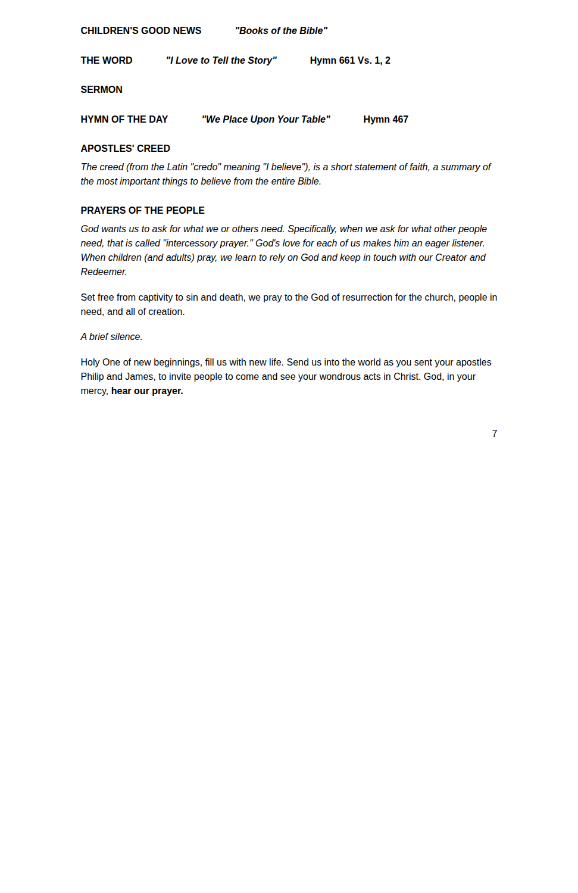Children's Good News "Books of the Bible"
The Word "I Love to Tell the Story" Hymn 661 Vs. 1, 2
Sermon
Hymn of the Day "We Place Upon Your Table" Hymn 467
Apostles' Creed
The creed (from the Latin "credo" meaning "I believe"), is a short statement of faith, a summary of the most important things to believe from the entire Bible.
Prayers of the People
God wants us to ask for what we or others need. Specifically, when we ask for what other people need, that is called "intercessory prayer." God's love for each of us makes him an eager listener. When children (and adults) pray, we learn to rely on God and keep in touch with our Creator and Redeemer.
Set free from captivity to sin and death, we pray to the God of resurrection for the church, people in need, and all of creation.
A brief silence.
Holy One of new beginnings, fill us with new life. Send us into the world as you sent your apostles Philip and James, to invite people to come and see your wondrous acts in Christ. God, in your mercy, hear our prayer.
7